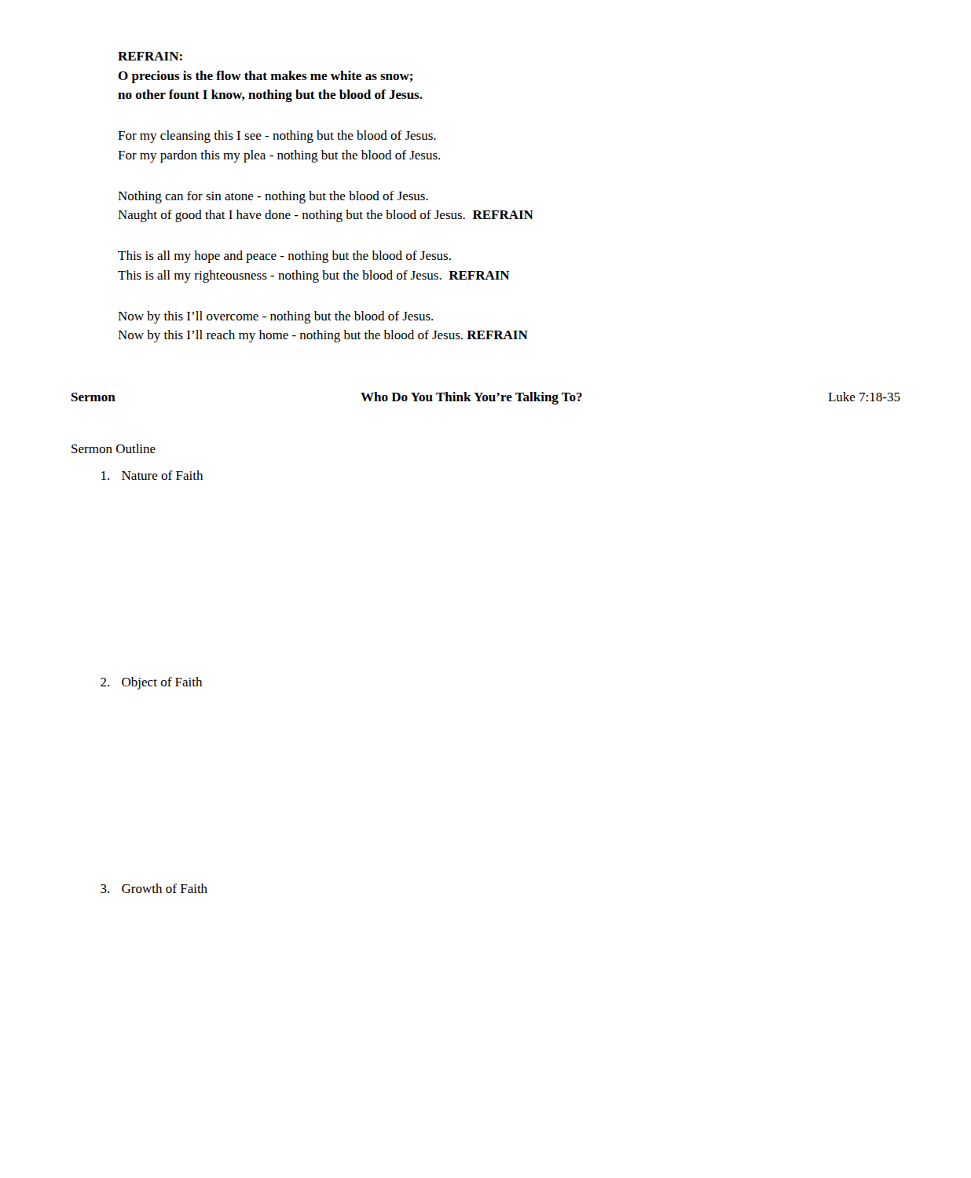REFRAIN:
O precious is the flow that makes me white as snow;
no other fount I know, nothing but the blood of Jesus.
For my cleansing this I see - nothing but the blood of Jesus.
For my pardon this my plea - nothing but the blood of Jesus.
Nothing can for sin atone - nothing but the blood of Jesus.
Naught of good that I have done - nothing but the blood of Jesus. REFRAIN
This is all my hope and peace - nothing but the blood of Jesus.
This is all my righteousness - nothing but the blood of Jesus. REFRAIN
Now by this I’ll overcome - nothing but the blood of Jesus.
Now by this I’ll reach my home - nothing but the blood of Jesus. REFRAIN
Sermon Who Do You Think You’re Talking To? Luke 7:18-35
Sermon Outline
Nature of Faith
Object of Faith
Growth of Faith